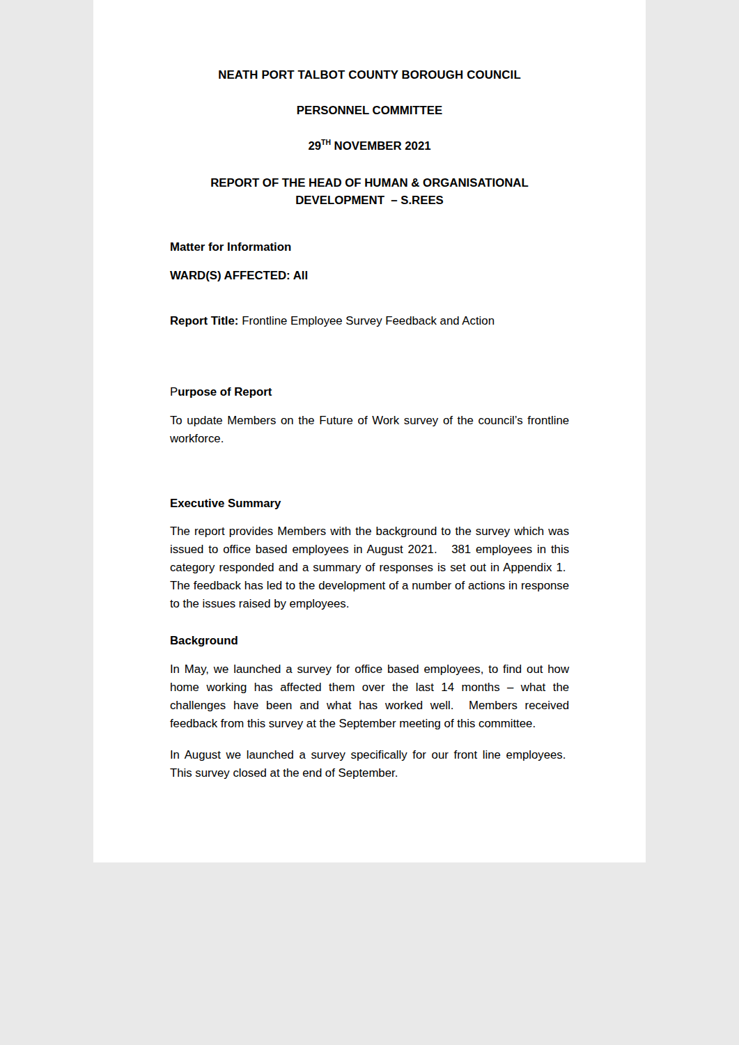NEATH PORT TALBOT COUNTY BOROUGH COUNCIL
PERSONNEL COMMITTEE
29TH NOVEMBER 2021
REPORT OF THE HEAD OF HUMAN & ORGANISATIONAL
DEVELOPMENT – S.REES
Matter for Information
WARD(S) AFFECTED: All
Report Title: Frontline Employee Survey Feedback and Action
Purpose of Report
To update Members on the Future of Work survey of the council’s frontline workforce.
Executive Summary
The report provides Members with the background to the survey which was issued to office based employees in August 2021. 381 employees in this category responded and a summary of responses is set out in Appendix 1. The feedback has led to the development of a number of actions in response to the issues raised by employees.
Background
In May, we launched a survey for office based employees, to find out how home working has affected them over the last 14 months – what the challenges have been and what has worked well. Members received feedback from this survey at the September meeting of this committee.
In August we launched a survey specifically for our front line employees. This survey closed at the end of September.